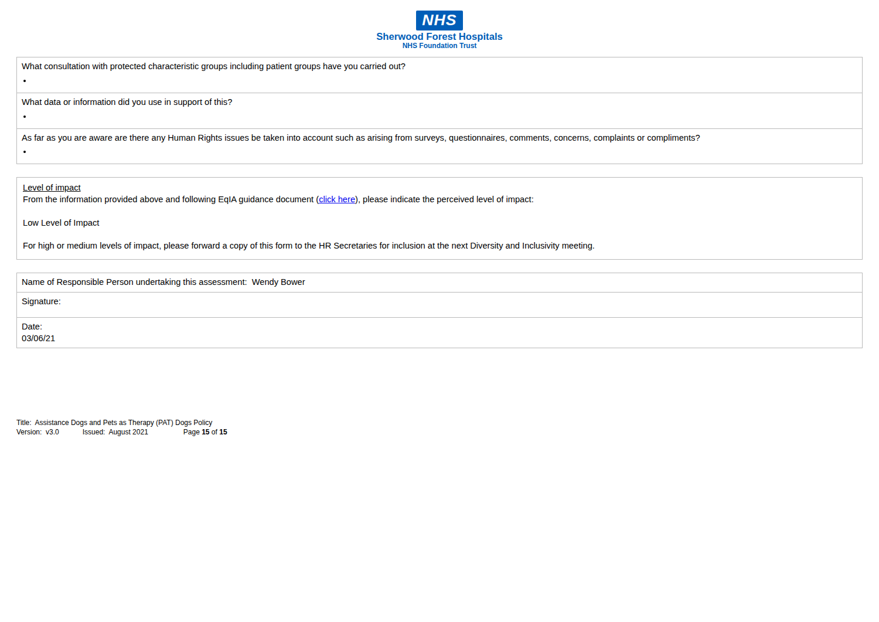NHS
Sherwood Forest Hospitals
NHS Foundation Trust
| What consultation with protected characteristic groups including patient groups have you carried out? |
| What data or information did you use in support of this? |
| As far as you are aware are there any Human Rights issues be taken into account such as arising from surveys, questionnaires, comments, concerns, complaints or compliments? |
| Level of impact From the information provided above and following EqIA guidance document ( click here ), please indicate the perceived level of impact: Low Level of Impact For high or medium levels of impact, please forward a copy of this form to the HR Secretaries for inclusion at the next Diversity and Inclusivity meeting. |
| Name of Responsible Person undertaking this assessment: Wendy Bower |
| Signature: |
| Date: 03/06/21 |
Title: Assistance Dogs and Pets as Therapy (PAT) Dogs Policy
Version: v3.0 Issued: August 2021 Page 15 of 15